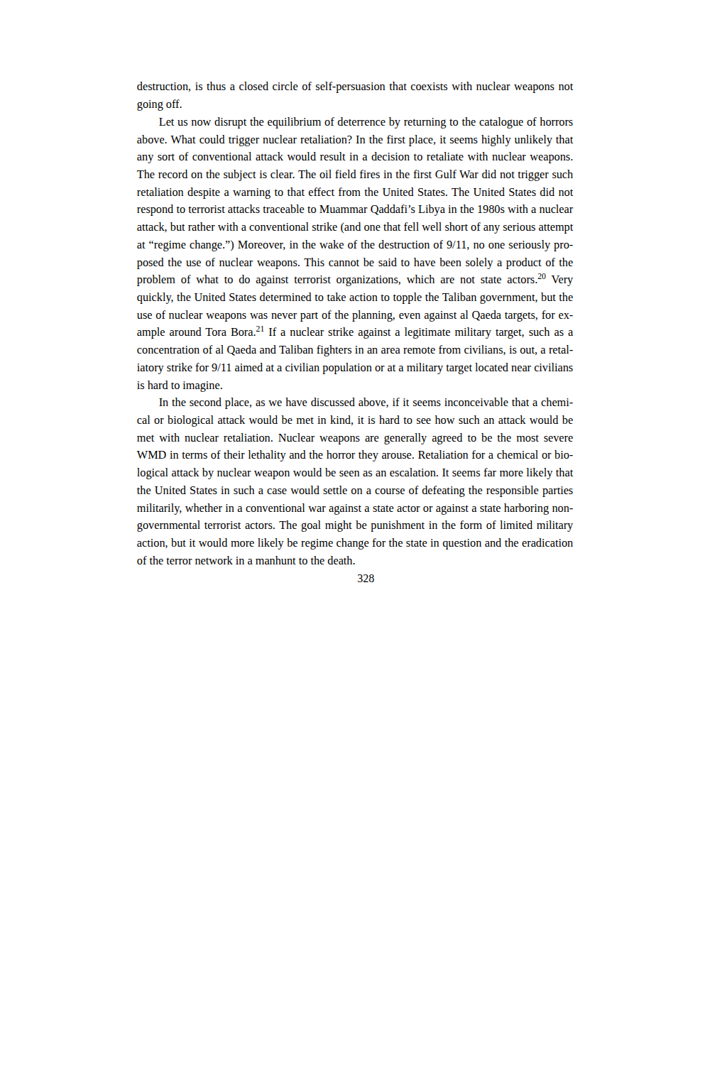destruction, is thus a closed circle of self-persuasion that coexists with nuclear weapons not going off.
Let us now disrupt the equilibrium of deterrence by returning to the catalogue of horrors above. What could trigger nuclear retaliation? In the first place, it seems highly unlikely that any sort of conventional attack would result in a decision to retaliate with nuclear weapons. The record on the subject is clear. The oil field fires in the first Gulf War did not trigger such retaliation despite a warning to that effect from the United States. The United States did not respond to terrorist attacks traceable to Muammar Qaddafi’s Libya in the 1980s with a nuclear attack, but rather with a conventional strike (and one that fell well short of any serious attempt at “regime change.”) Moreover, in the wake of the destruction of 9/11, no one seriously proposed the use of nuclear weapons. This cannot be said to have been solely a product of the problem of what to do against terrorist organizations, which are not state actors.20 Very quickly, the United States determined to take action to topple the Taliban government, but the use of nuclear weapons was never part of the planning, even against al Qaeda targets, for example around Tora Bora.21 If a nuclear strike against a legitimate military target, such as a concentration of al Qaeda and Taliban fighters in an area remote from civilians, is out, a retaliatory strike for 9/11 aimed at a civilian population or at a military target located near civilians is hard to imagine.
In the second place, as we have discussed above, if it seems inconceivable that a chemical or biological attack would be met in kind, it is hard to see how such an attack would be met with nuclear retaliation. Nuclear weapons are generally agreed to be the most severe WMD in terms of their lethality and the horror they arouse. Retaliation for a chemical or biological attack by nuclear weapon would be seen as an escalation. It seems far more likely that the United States in such a case would settle on a course of defeating the responsible parties militarily, whether in a conventional war against a state actor or against a state harboring nongovernmental terrorist actors. The goal might be punishment in the form of limited military action, but it would more likely be regime change for the state in question and the eradication of the terror network in a manhunt to the death.
328